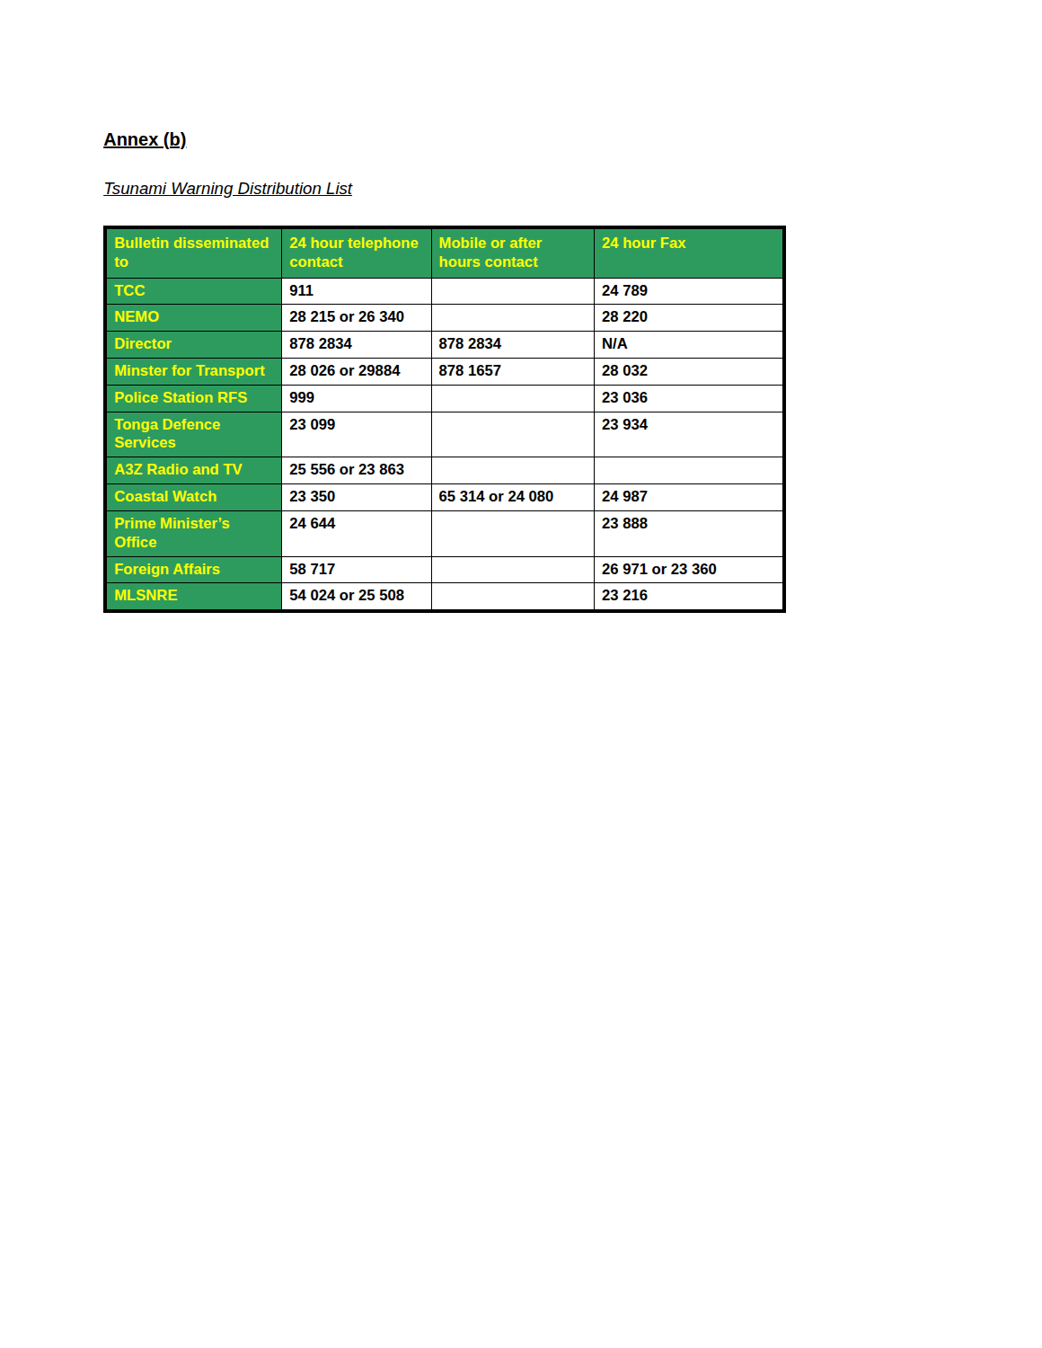Annex (b)
Tsunami Warning Distribution List
| Bulletin disseminated to | 24 hour telephone contact | Mobile or after hours contact | 24 hour Fax |
| --- | --- | --- | --- |
| TCC | 911 | | 24 789 |
| NEMO | 28 215 or 26 340 | | 28 220 |
| Director | 878 2834 | 878 2834 | N/A |
| Minster for Transport | 28 026 or 29884 | 878 1657 | 28 032 |
| Police Station RFS | 999 | | 23 036 |
| Tonga Defence Services | 23 099 | | 23 934 |
| A3Z Radio and TV | 25 556 or 23 863 | | |
| Coastal Watch | 23 350 | 65 314 or 24 080 | 24 987 |
| Prime Minister’s Office | 24 644 | | 23 888 |
| Foreign Affairs | 58 717 | | 26 971 or 23 360 |
| MLSNRE | 54 024 or 25 508 | | 23 216 |